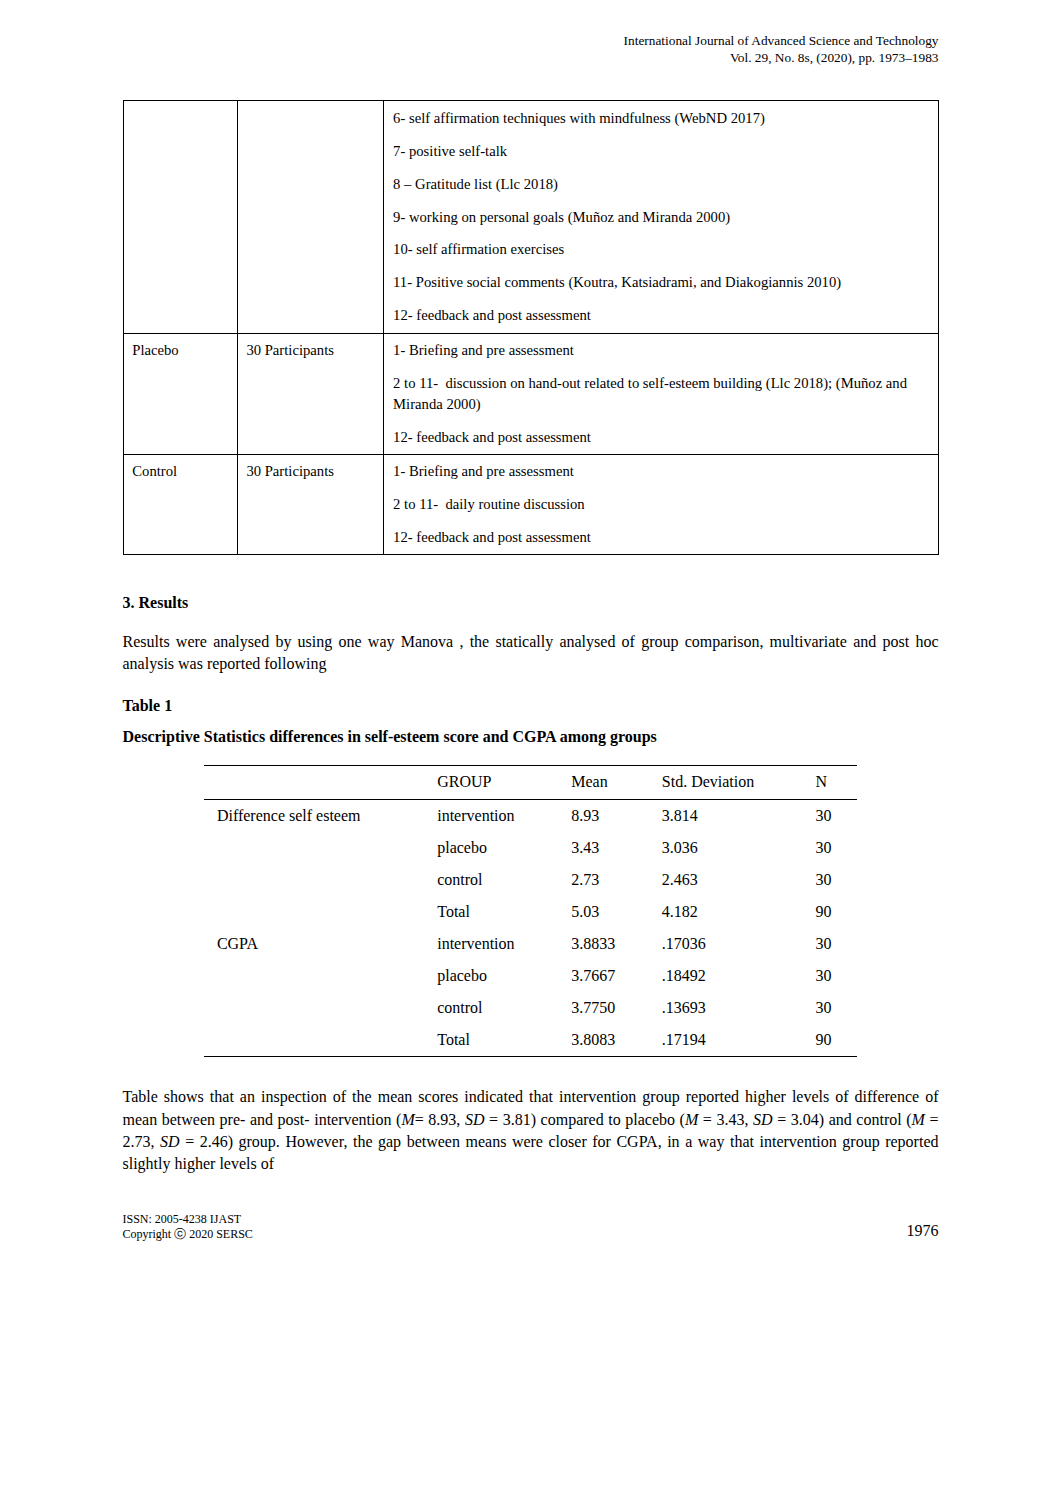International Journal of Advanced Science and Technology Vol. 29, No. 8s, (2020), pp. 1973–1983
| | | 6- self affirmation techniques with mindfulness (WebND 2017) 7- positive self-talk 8 – Gratitude list (Llc 2018) 9- working on personal goals (Muñoz and Miranda 2000) 10- self affirmation exercises 11- Positive social comments (Koutra, Katsiadrami, and Diakogiannis 2010) 12- feedback and post assessment |
| Placebo | 30 Participants | 1- Briefing and pre assessment 2 to 11- discussion on hand-out related to self-esteem building (Llc 2018); (Muñoz and Miranda 2000) 12- feedback and post assessment |
| Control | 30 Participants | 1- Briefing and pre assessment 2 to 11- daily routine discussion 12- feedback and post assessment |
3. Results
Results were analysed by using one way Manova , the statically analysed of group comparison, multivariate and post hoc analysis was reported following
Table 1
Descriptive Statistics differences in self-esteem score and CGPA among groups
| | GROUP | Mean | Std. Deviation | N |
| --- | --- | --- | --- | --- |
| Difference self esteem | intervention | 8.93 | 3.814 | 30 |
| | placebo | 3.43 | 3.036 | 30 |
| | control | 2.73 | 2.463 | 30 |
| | Total | 5.03 | 4.182 | 90 |
| CGPA | intervention | 3.8833 | .17036 | 30 |
| | placebo | 3.7667 | .18492 | 30 |
| | control | 3.7750 | .13693 | 30 |
| | Total | 3.8083 | .17194 | 90 |
Table shows that an inspection of the mean scores indicated that intervention group reported higher levels of difference of mean between pre- and post- intervention (M= 8.93, SD = 3.81) compared to placebo (M = 3.43, SD = 3.04) and control (M = 2.73, SD = 2.46) group. However, the gap between means were closer for CGPA, in a way that intervention group reported slightly higher levels of
ISSN: 2005-4238 IJAST
Copyright ⓒ 2020 SERSC
1976